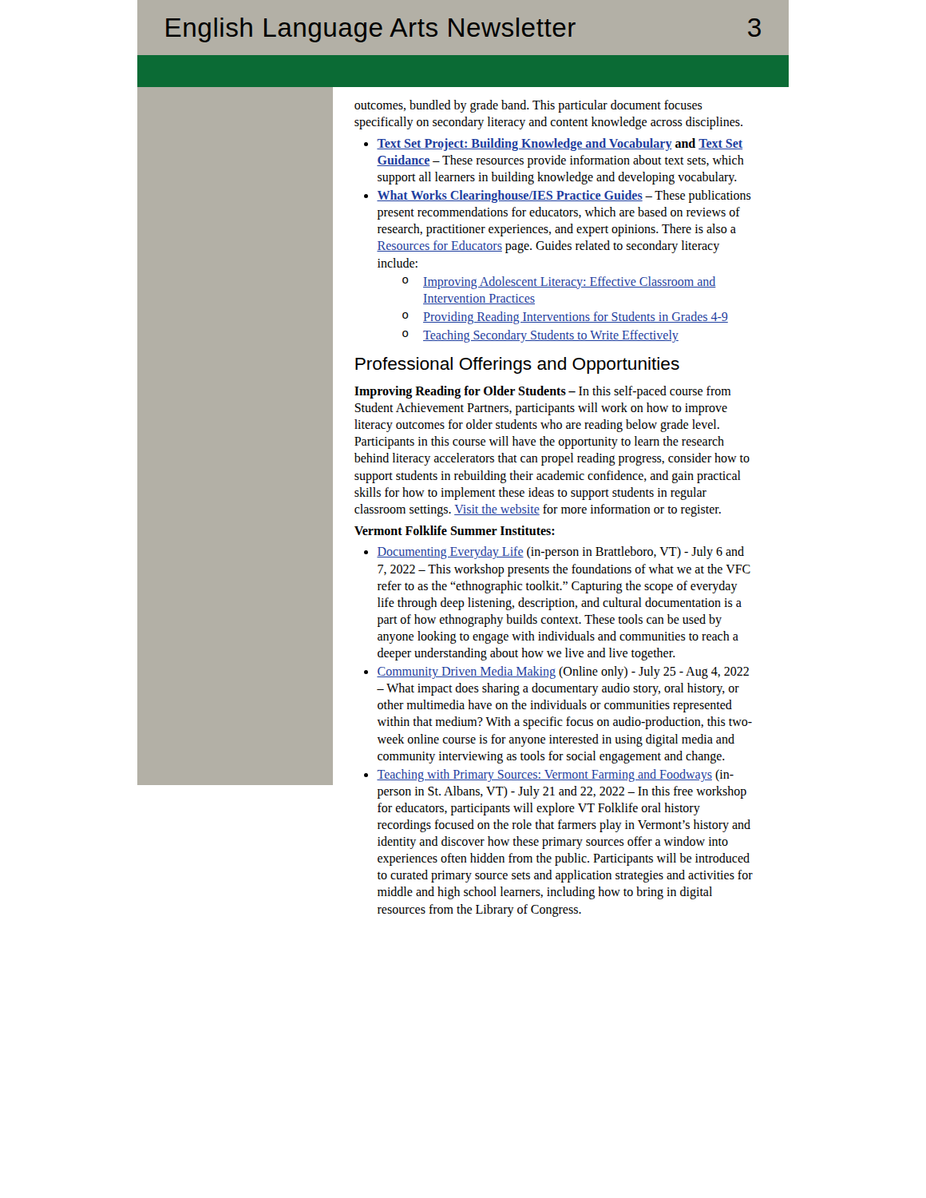English Language Arts Newsletter
3
outcomes, bundled by grade band. This particular document focuses specifically on secondary literacy and content knowledge across disciplines.
Text Set Project: Building Knowledge and Vocabulary and Text Set Guidance – These resources provide information about text sets, which support all learners in building knowledge and developing vocabulary.
What Works Clearinghouse/IES Practice Guides – These publications present recommendations for educators, which are based on reviews of research, practitioner experiences, and expert opinions. There is also a Resources for Educators page. Guides related to secondary literacy include:
Improving Adolescent Literacy: Effective Classroom and Intervention Practices
Providing Reading Interventions for Students in Grades 4-9
Teaching Secondary Students to Write Effectively
Professional Offerings and Opportunities
Improving Reading for Older Students – In this self-paced course from Student Achievement Partners, participants will work on how to improve literacy outcomes for older students who are reading below grade level. Participants in this course will have the opportunity to learn the research behind literacy accelerators that can propel reading progress, consider how to support students in rebuilding their academic confidence, and gain practical skills for how to implement these ideas to support students in regular classroom settings. Visit the website for more information or to register.
Vermont Folklife Summer Institutes:
Documenting Everyday Life (in-person in Brattleboro, VT) - July 6 and 7, 2022 – This workshop presents the foundations of what we at the VFC refer to as the “ethnographic toolkit.” Capturing the scope of everyday life through deep listening, description, and cultural documentation is a part of how ethnography builds context. These tools can be used by anyone looking to engage with individuals and communities to reach a deeper understanding about how we live and live together.
Community Driven Media Making (Online only) - July 25 - Aug 4, 2022 – What impact does sharing a documentary audio story, oral history, or other multimedia have on the individuals or communities represented within that medium? With a specific focus on audio-production, this two-week online course is for anyone interested in using digital media and community interviewing as tools for social engagement and change.
Teaching with Primary Sources: Vermont Farming and Foodways (in-person in St. Albans, VT) - July 21 and 22, 2022 – In this free workshop for educators, participants will explore VT Folklife oral history recordings focused on the role that farmers play in Vermont’s history and identity and discover how these primary sources offer a window into experiences often hidden from the public. Participants will be introduced to curated primary source sets and application strategies and activities for middle and high school learners, including how to bring in digital resources from the Library of Congress.